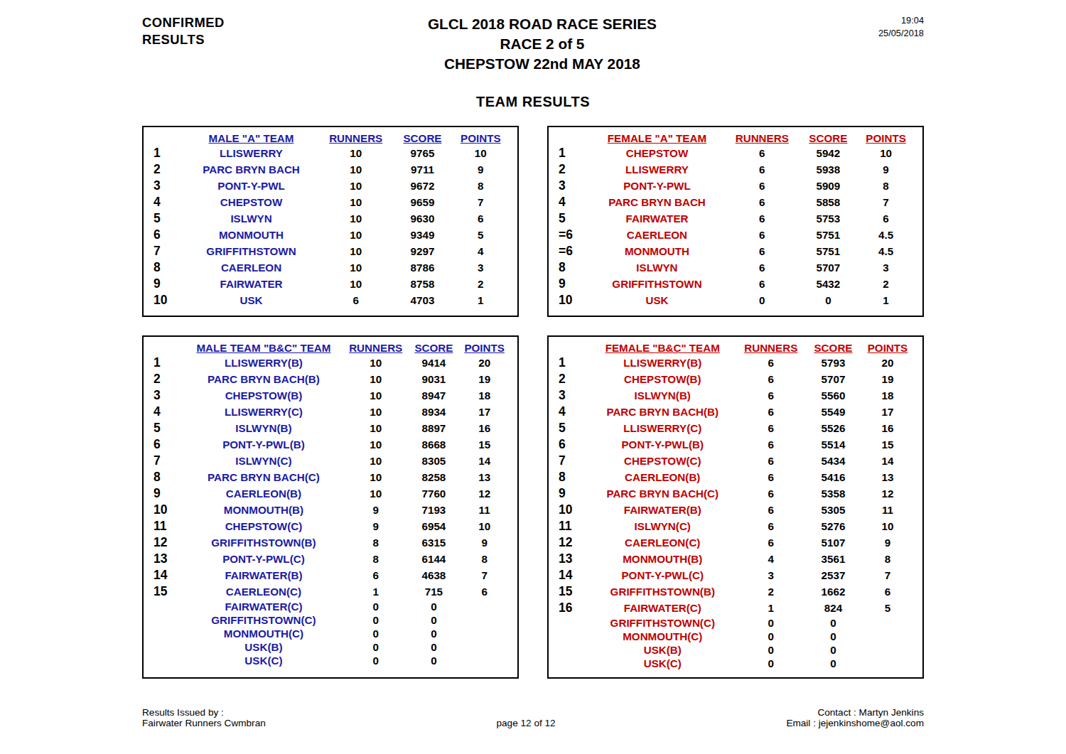CONFIRMED
RESULTS
GLCL 2018 ROAD RACE SERIES
RACE 2 of 5
CHEPSTOW 22nd MAY 2018
19:04
25/05/2018
TEAM RESULTS
| | MALE "A" TEAM | RUNNERS | SCORE | POINTS |
| --- | --- | --- | --- | --- |
| 1 | LLISWERRY | 10 | 9765 | 10 |
| 2 | PARC BRYN BACH | 10 | 9711 | 9 |
| 3 | PONT-Y-PWL | 10 | 9672 | 8 |
| 4 | CHEPSTOW | 10 | 9659 | 7 |
| 5 | ISLWYN | 10 | 9630 | 6 |
| 6 | MONMOUTH | 10 | 9349 | 5 |
| 7 | GRIFFITHSTOWN | 10 | 9297 | 4 |
| 8 | CAERLEON | 10 | 8786 | 3 |
| 9 | FAIRWATER | 10 | 8758 | 2 |
| 10 | USK | 6 | 4703 | 1 |
| | FEMALE "A" TEAM | RUNNERS | SCORE | POINTS |
| --- | --- | --- | --- | --- |
| 1 | CHEPSTOW | 6 | 5942 | 10 |
| 2 | LLISWERRY | 6 | 5938 | 9 |
| 3 | PONT-Y-PWL | 6 | 5909 | 8 |
| 4 | PARC BRYN BACH | 6 | 5858 | 7 |
| 5 | FAIRWATER | 6 | 5753 | 6 |
| =6 | CAERLEON | 6 | 5751 | 4.5 |
| =6 | MONMOUTH | 6 | 5751 | 4.5 |
| 8 | ISLWYN | 6 | 5707 | 3 |
| 9 | GRIFFITHSTOWN | 6 | 5432 | 2 |
| 10 | USK | 0 | 0 | 1 |
| | MALE TEAM "B&C" TEAM | RUNNERS | SCORE | POINTS |
| --- | --- | --- | --- | --- |
| 1 | LLISWERRY(B) | 10 | 9414 | 20 |
| 2 | PARC BRYN BACH(B) | 10 | 9031 | 19 |
| 3 | CHEPSTOW(B) | 10 | 8947 | 18 |
| 4 | LLISWERRY(C) | 10 | 8934 | 17 |
| 5 | ISLWYN(B) | 10 | 8897 | 16 |
| 6 | PONT-Y-PWL(B) | 10 | 8668 | 15 |
| 7 | ISLWYN(C) | 10 | 8305 | 14 |
| 8 | PARC BRYN BACH(C) | 10 | 8258 | 13 |
| 9 | CAERLEON(B) | 10 | 7760 | 12 |
| 10 | MONMOUTH(B) | 9 | 7193 | 11 |
| 11 | CHEPSTOW(C) | 9 | 6954 | 10 |
| 12 | GRIFFITHSTOWN(B) | 8 | 6315 | 9 |
| 13 | PONT-Y-PWL(C) | 8 | 6144 | 8 |
| 14 | FAIRWATER(B) | 6 | 4638 | 7 |
| 15 | CAERLEON(C) | 1 | 715 | 6 |
| | FAIRWATER(C) | 0 | 0 | |
| | GRIFFITHSTOWN(C) | 0 | 0 | |
| | MONMOUTH(C) | 0 | 0 | |
| | USK(B) | 0 | 0 | |
| | USK(C) | 0 | 0 | |
| | FEMALE "B&C" TEAM | RUNNERS | SCORE | POINTS |
| --- | --- | --- | --- | --- |
| 1 | LLISWERRY(B) | 6 | 5793 | 20 |
| 2 | CHEPSTOW(B) | 6 | 5707 | 19 |
| 3 | ISLWYN(B) | 6 | 5560 | 18 |
| 4 | PARC BRYN BACH(B) | 6 | 5549 | 17 |
| 5 | LLISWERRY(C) | 6 | 5526 | 16 |
| 6 | PONT-Y-PWL(B) | 6 | 5514 | 15 |
| 7 | CHEPSTOW(C) | 6 | 5434 | 14 |
| 8 | CAERLEON(B) | 6 | 5416 | 13 |
| 9 | PARC BRYN BACH(C) | 6 | 5358 | 12 |
| 10 | FAIRWATER(B) | 6 | 5305 | 11 |
| 11 | ISLWYN(C) | 6 | 5276 | 10 |
| 12 | CAERLEON(C) | 6 | 5107 | 9 |
| 13 | MONMOUTH(B) | 4 | 3561 | 8 |
| 14 | PONT-Y-PWL(C) | 3 | 2537 | 7 |
| 15 | GRIFFITHSTOWN(B) | 2 | 1662 | 6 |
| 16 | FAIRWATER(C) | 1 | 824 | 5 |
| | GRIFFITHSTOWN(C) | 0 | 0 | |
| | MONMOUTH(C) | 0 | 0 | |
| | USK(B) | 0 | 0 | |
| | USK(C) | 0 | 0 | |
Results Issued by :
Fairwater Runners Cwmbran
page 12 of 12
Contact : Martyn Jenkins
Email : jejenkinshome@aol.com